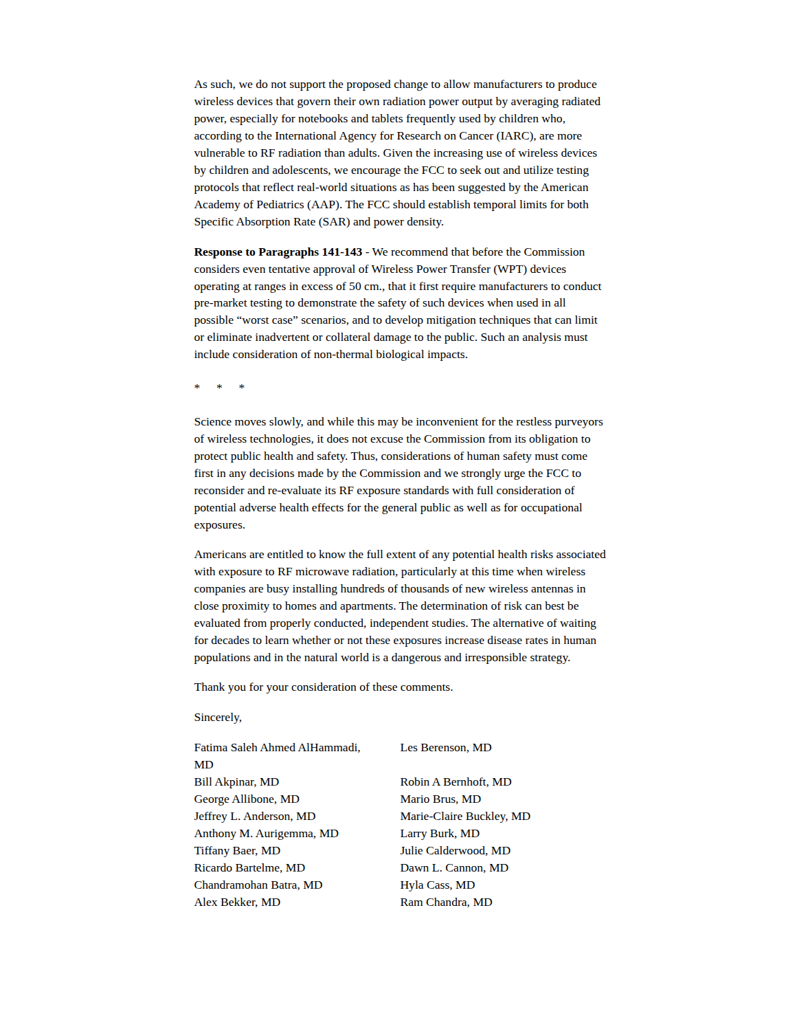As such, we do not support the proposed change to allow manufacturers to produce wireless devices that govern their own radiation power output by averaging radiated power, especially for notebooks and tablets frequently used by children who, according to the International Agency for Research on Cancer (IARC), are more vulnerable to RF radiation than adults. Given the increasing use of wireless devices by children and adolescents, we encourage the FCC to seek out and utilize testing protocols that reflect real-world situations as has been suggested by the American Academy of Pediatrics (AAP). The FCC should establish temporal limits for both Specific Absorption Rate (SAR) and power density.
Response to Paragraphs 141-143 - We recommend that before the Commission considers even tentative approval of Wireless Power Transfer (WPT) devices operating at ranges in excess of 50 cm., that it first require manufacturers to conduct pre-market testing to demonstrate the safety of such devices when used in all possible “worst case” scenarios, and to develop mitigation techniques that can limit or eliminate inadvertent or collateral damage to the public. Such an analysis must include consideration of non-thermal biological impacts.
* * *
Science moves slowly, and while this may be inconvenient for the restless purveyors of wireless technologies, it does not excuse the Commission from its obligation to protect public health and safety. Thus, considerations of human safety must come first in any decisions made by the Commission and we strongly urge the FCC to reconsider and re-evaluate its RF exposure standards with full consideration of potential adverse health effects for the general public as well as for occupational exposures.
Americans are entitled to know the full extent of any potential health risks associated with exposure to RF microwave radiation, particularly at this time when wireless companies are busy installing hundreds of thousands of new wireless antennas in close proximity to homes and apartments. The determination of risk can best be evaluated from properly conducted, independent studies. The alternative of waiting for decades to learn whether or not these exposures increase disease rates in human populations and in the natural world is a dangerous and irresponsible strategy.
Thank you for your consideration of these comments.
Sincerely,
| Fatima Saleh Ahmed AlHammadi, MD | Les Berenson, MD |
| Bill Akpinar, MD | Robin A Bernhoft, MD |
| George Allibone, MD | Mario Brus, MD |
| Jeffrey L. Anderson, MD | Marie-Claire Buckley, MD |
| Anthony M. Aurigemma, MD | Larry Burk, MD |
| Tiffany Baer, MD | Julie Calderwood, MD |
| Ricardo Bartelme, MD | Dawn L. Cannon, MD |
| Chandramohan Batra, MD | Hyla Cass, MD |
| Alex Bekker, MD | Ram Chandra, MD |